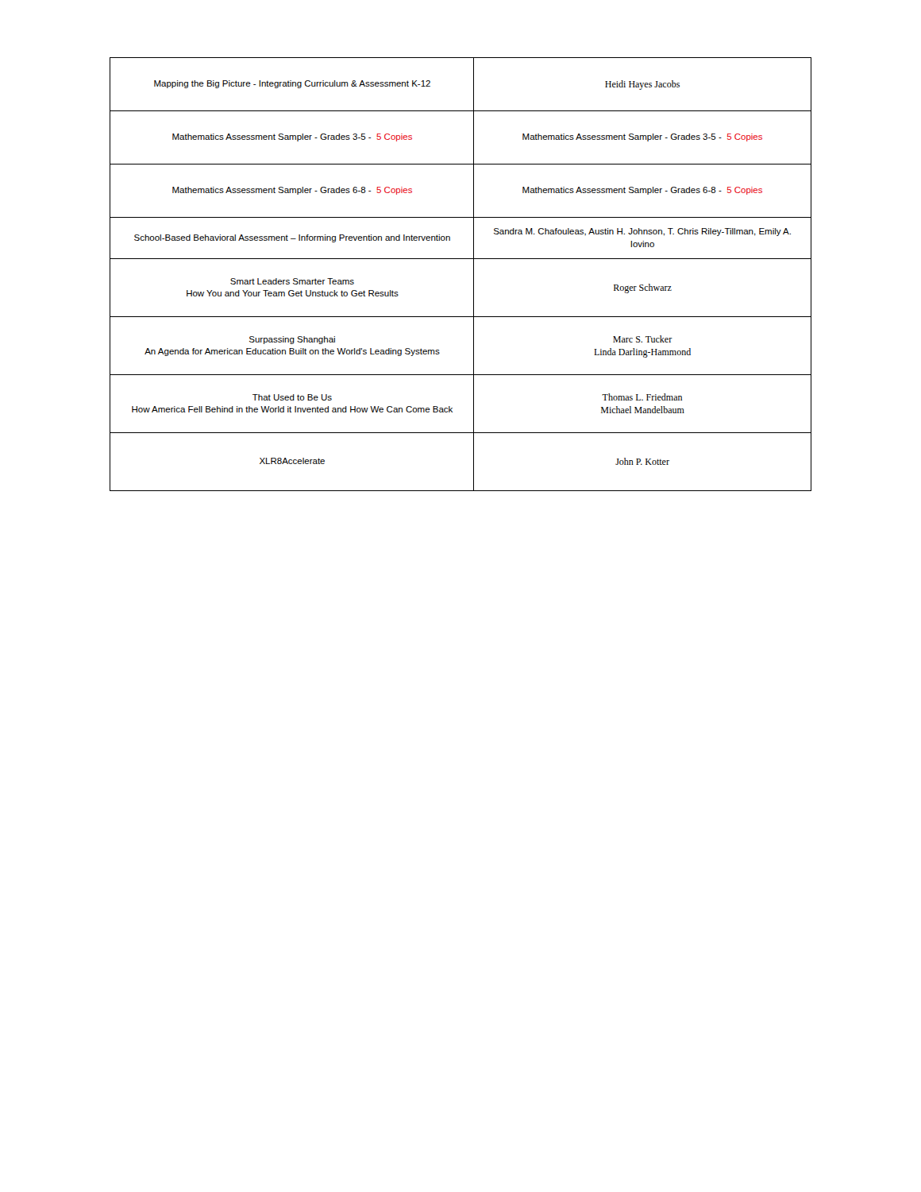| Mapping the Big Picture - Integrating Curriculum & Assessment K-12 | Heidi Hayes Jacobs |
| Mathematics Assessment Sampler - Grades 3-5 - 5 Copies | Mathematics Assessment Sampler - Grades 3-5 - 5 Copies |
| Mathematics Assessment Sampler - Grades 6-8 - 5 Copies | Mathematics Assessment Sampler - Grades 6-8 - 5 Copies |
| School-Based Behavioral Assessment – Informing Prevention and Intervention | Sandra M. Chafouleas, Austin H. Johnson, T. Chris Riley-Tillman, Emily A. Iovino |
| Smart Leaders Smarter Teams How You and Your Team Get Unstuck to Get Results | Roger Schwarz |
| Surpassing Shanghai An Agenda for American Education Built on the World's Leading Systems | Marc S. Tucker Linda Darling-Hammond |
| That Used to Be Us How America Fell Behind in the World it Invented and How We Can Come Back | Thomas L. Friedman Michael Mandelbaum |
| XLR8Accelerate | John P. Kotter |